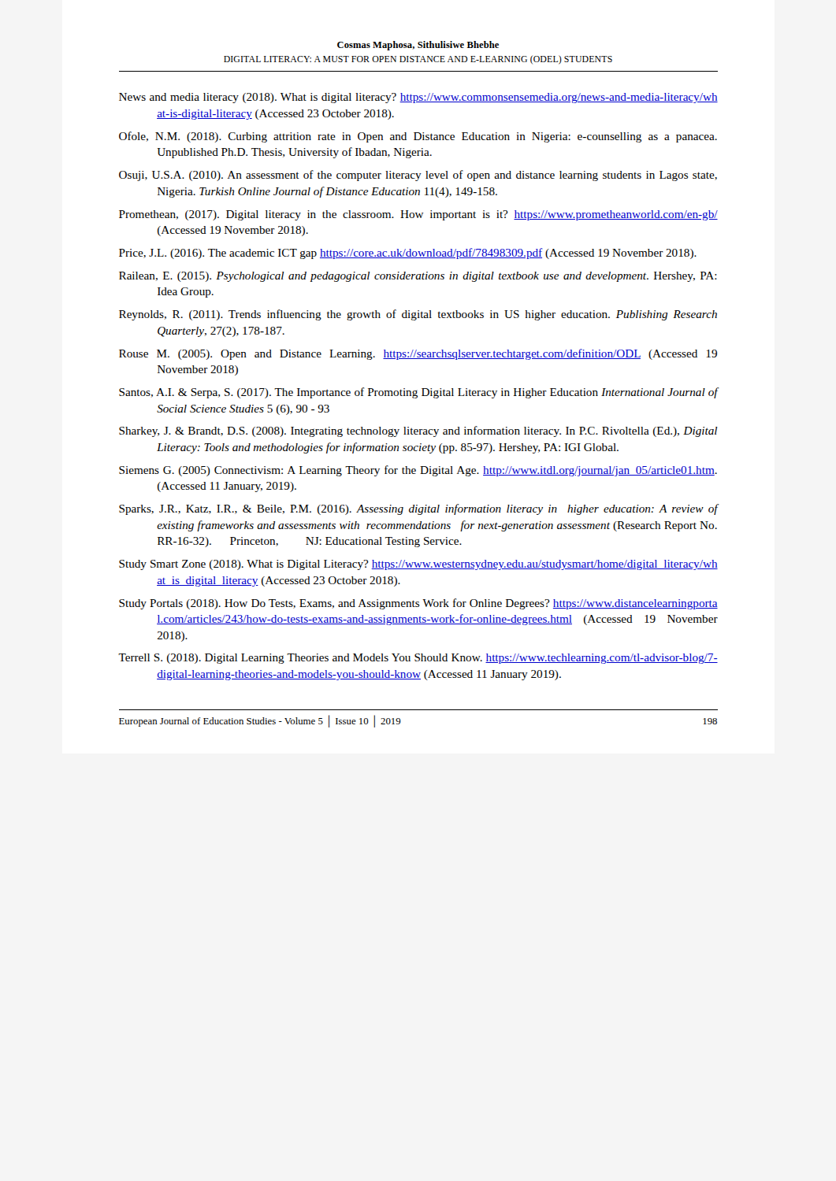Cosmas Maphosa, Sithulisiwe Bhebhe
DIGITAL LITERACY: A MUST FOR OPEN DISTANCE AND E-LEARNING (ODEL) STUDENTS
News and media literacy (2018). What is digital literacy? https://www.commonsensemedia.org/news-and-media-literacy/what-is-digital-literacy (Accessed 23 October 2018).
Ofole, N.M. (2018). Curbing attrition rate in Open and Distance Education in Nigeria: e-counselling as a panacea. Unpublished Ph.D. Thesis, University of Ibadan, Nigeria.
Osuji, U.S.A. (2010). An assessment of the computer literacy level of open and distance learning students in Lagos state, Nigeria. Turkish Online Journal of Distance Education 11(4), 149-158.
Promethean, (2017). Digital literacy in the classroom. How important is it? https://www.prometheanworld.com/en-gb/(Accessed 19 November 2018).
Price, J.L. (2016). The academic ICT gap https://core.ac.uk/download/pdf/78498309.pdf (Accessed 19 November 2018).
Railean, E. (2015). Psychological and pedagogical considerations in digital textbook use and development. Hershey, PA: Idea Group.
Reynolds, R. (2011). Trends influencing the growth of digital textbooks in US higher education. Publishing Research Quarterly, 27(2), 178-187.
Rouse M. (2005). Open and Distance Learning. https://searchsqlserver.techtarget.com/definition/ODL (Accessed 19 November 2018)
Santos, A.I. & Serpa, S. (2017). The Importance of Promoting Digital Literacy in Higher Education International Journal of Social Science Studies 5 (6), 90 - 93
Sharkey, J. & Brandt, D.S. (2008). Integrating technology literacy and information literacy. In P.C. Rivoltella (Ed.), Digital Literacy: Tools and methodologies for information society (pp. 85-97). Hershey, PA: IGI Global.
Siemens G. (2005) Connectivism: A Learning Theory for the Digital Age. http://www.itdl.org/journal/jan_05/article01.htm. (Accessed 11 January, 2019).
Sparks, J.R., Katz, I.R., & Beile, P.M. (2016). Assessing digital information literacy in higher education: A review of existing frameworks and assessments with recommendations for next-generation assessment (Research Report No. RR-16-32). Princeton, NJ: Educational Testing Service.
Study Smart Zone (2018). What is Digital Literacy? https://www.westernsydney.edu.au/studysmart/home/digital_literacy/what_is_digital_literacy (Accessed 23 October 2018).
Study Portals (2018). How Do Tests, Exams, and Assignments Work for Online Degrees? https://www.distancelearningportal.com/articles/243/how-do-tests-exams-and-assignments-work-for-online-degrees.html (Accessed 19 November 2018).
Terrell S. (2018). Digital Learning Theories and Models You Should Know. https://www.techlearning.com/tl-advisor-blog/7-digital-learning-theories-and-models-you-should-know (Accessed 11 January 2019).
European Journal of Education Studies - Volume 5 │ Issue 10 │ 2019 198